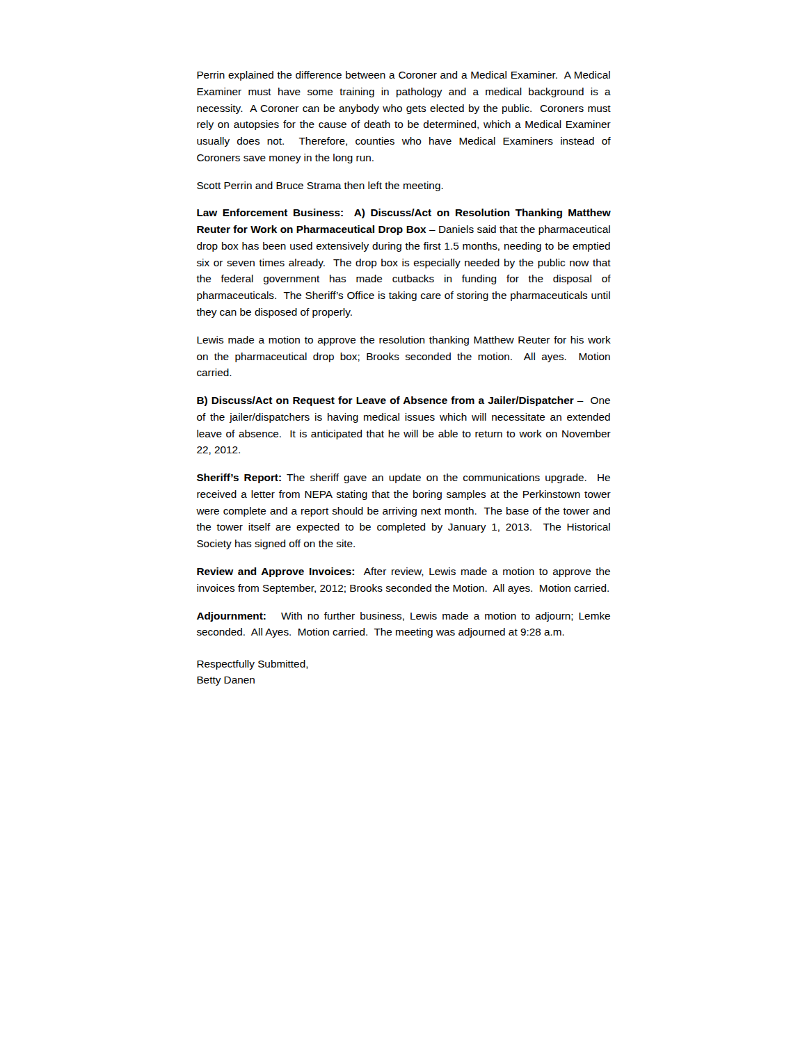Perrin explained the difference between a Coroner and a Medical Examiner. A Medical Examiner must have some training in pathology and a medical background is a necessity. A Coroner can be anybody who gets elected by the public. Coroners must rely on autopsies for the cause of death to be determined, which a Medical Examiner usually does not. Therefore, counties who have Medical Examiners instead of Coroners save money in the long run.
Scott Perrin and Bruce Strama then left the meeting.
Law Enforcement Business: A) Discuss/Act on Resolution Thanking Matthew Reuter for Work on Pharmaceutical Drop Box – Daniels said that the pharmaceutical drop box has been used extensively during the first 1.5 months, needing to be emptied six or seven times already. The drop box is especially needed by the public now that the federal government has made cutbacks in funding for the disposal of pharmaceuticals. The Sheriff’s Office is taking care of storing the pharmaceuticals until they can be disposed of properly.
Lewis made a motion to approve the resolution thanking Matthew Reuter for his work on the pharmaceutical drop box; Brooks seconded the motion. All ayes. Motion carried.
B) Discuss/Act on Request for Leave of Absence from a Jailer/Dispatcher – One of the jailer/dispatchers is having medical issues which will necessitate an extended leave of absence. It is anticipated that he will be able to return to work on November 22, 2012.
Sheriff’s Report: The sheriff gave an update on the communications upgrade. He received a letter from NEPA stating that the boring samples at the Perkinstown tower were complete and a report should be arriving next month. The base of the tower and the tower itself are expected to be completed by January 1, 2013. The Historical Society has signed off on the site.
Review and Approve Invoices: After review, Lewis made a motion to approve the invoices from September, 2012; Brooks seconded the Motion. All ayes. Motion carried.
Adjournment: With no further business, Lewis made a motion to adjourn; Lemke seconded. All Ayes. Motion carried. The meeting was adjourned at 9:28 a.m.
Respectfully Submitted, Betty Danen